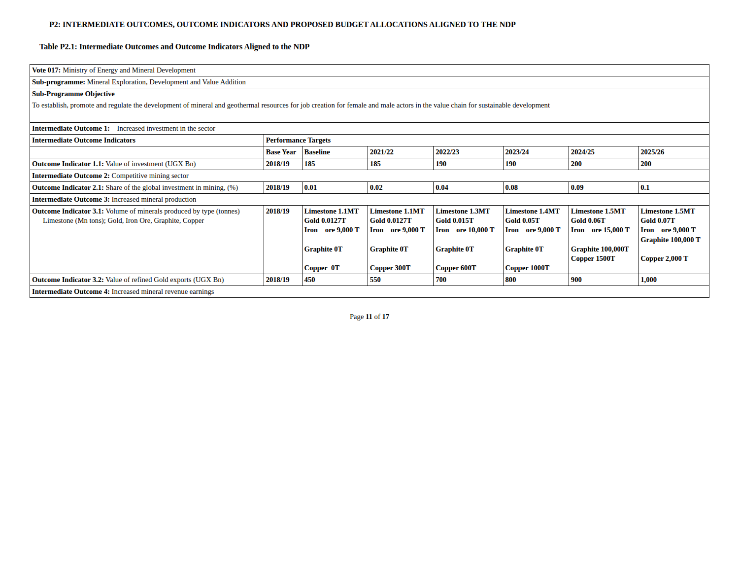P2: Intermediate Outcomes, Outcome Indicators and Proposed Budget Allocations Aligned to the NDP
Table P2.1: Intermediate Outcomes and Outcome Indicators Aligned to the NDP
| Vote 017: Ministry of Energy and Mineral Development |
| Sub-programme: Mineral Exploration, Development and Value Addition |
| Sub-Programme Objective |
| To establish, promote and regulate the development of mineral and geothermal resources for job creation for female and male actors in the value chain for sustainable development |
| Intermediate Outcome 1: Increased investment in the sector |
| Intermediate Outcome Indicators | Performance Targets |
| | Base Year | Baseline | 2021/22 | 2022/23 | 2023/24 | 2024/25 | 2025/26 |
| Outcome Indicator 1.1: Value of investment (UGX Bn) | 2018/19 | 185 | 185 | 190 | 190 | 200 | 200 |
| Intermediate Outcome 2: Competitive mining sector |
| Outcome Indicator 2.1: Share of the global investment in mining, (%) | 2018/19 | 0.01 | 0.02 | 0.04 | 0.08 | 0.09 | 0.1 |
| Intermediate Outcome 3: Increased mineral production |
| Outcome Indicator 3.1: Volume of minerals produced by type (tonnes) Limestone (Mn tons); Gold, Iron Ore, Graphite, Copper | 2018/19 | Limestone 1.1MT Gold 0.0127T Iron ore 9,000 T Graphite 0T Copper 0T | Limestone 1.1MT Gold 0.0127T Iron ore 9,000 T Graphite 0T Copper 300T | Limestone 1.3MT Gold 0.015T Iron ore 10,000 T Graphite 0T Copper 600T | Limestone 1.4MT Gold 0.05T Iron ore 9,000 T Graphite 0T Copper 1000T | Limestone 1.5MT Gold 0.06T Iron ore 15,000 T Graphite 100,000T Copper 1500T | Limestone 1.5MT Gold 0.07T Iron ore 9,000 T Graphite 100,000 T Copper 2,000 T |
| Outcome Indicator 3.2: Value of refined Gold exports (UGX Bn) | 2018/19 | 450 | 550 | 700 | 800 | 900 | 1,000 |
| Intermediate Outcome 4: Increased mineral revenue earnings |
Page 11 of 17